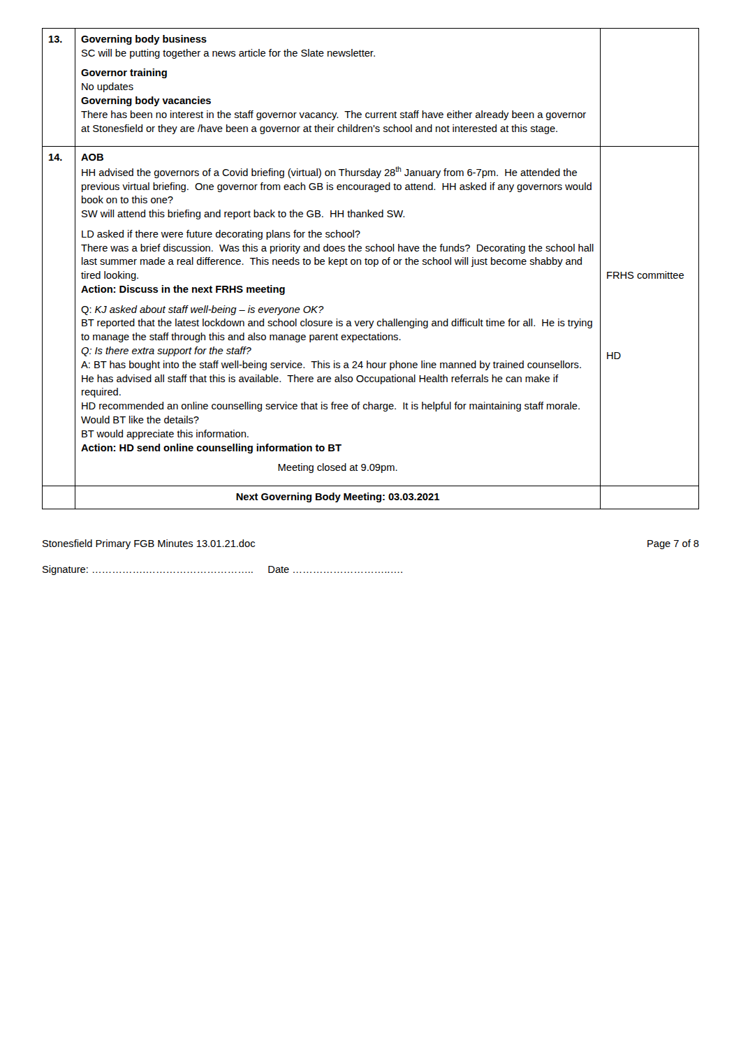| 13. | Governing body business SC will be putting together a news article for the Slate newsletter. Governor training No updates Governing body vacancies There has been no interest in the staff governor vacancy. The current staff have either already been a governor at Stonesfield or they are /have been a governor at their children's school and not interested at this stage. | |
| 14. | AOB HH advised the governors of a Covid briefing (virtual) on Thursday 28 th January from 6-7pm. He attended the previous virtual briefing. One governor from each GB is encouraged to attend. HH asked if any governors would book on to this one? SW will attend this briefing and report back to the GB. HH thanked SW. LD asked if there were future decorating plans for the school? There was a brief discussion. Was this a priority and does the school have the funds? Decorating the school hall last summer made a real difference. This needs to be kept on top of or the school will just become shabby and tired looking. Action: Discuss in the next FRHS meeting Q: KJ asked about staff well-being – is everyone OK? BT reported that the latest lockdown and school closure is a very challenging and difficult time for all. He is trying to manage the staff through this and also manage parent expectations. Q: Is there extra support for the staff? A: BT has bought into the staff well-being service. This is a 24 hour phone line manned by trained counsellors. He has advised all staff that this is available. There are also Occupational Health referrals he can make if required. HD recommended an online counselling service that is free of charge. It is helpful for maintaining staff morale. Would BT like the details? BT would appreciate this information. Action: HD send online counselling information to BT Meeting closed at 9.09pm. | FRHS committee HD |
| | Next Governing Body Meeting: 03.03.2021 | |
Stonesfield Primary FGB Minutes 13.01.21.doc Page 7 of 8
Signature: …………….………………………….. Date ………………………..….